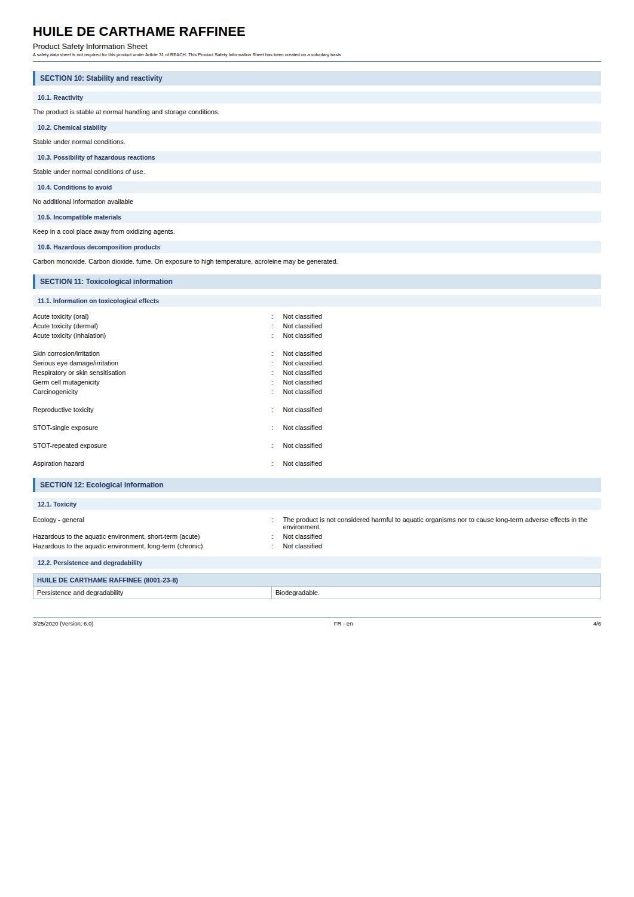HUILE DE CARTHAME RAFFINEE
Product Safety Information Sheet
A safety data sheet is not required for this product under Article 31 of REACH. This Product Safety Information Sheet has been created on a voluntary basis
SECTION 10: Stability and reactivity
10.1. Reactivity
The product is stable at normal handling and storage conditions.
10.2. Chemical stability
Stable under normal conditions.
10.3. Possibility of hazardous reactions
Stable under normal conditions of use.
10.4. Conditions to avoid
No additional information available
10.5. Incompatible materials
Keep in a cool place away from oxidizing agents.
10.6. Hazardous decomposition products
Carbon monoxide. Carbon dioxide. fume. On exposure to high temperature, acroleine may be generated.
SECTION 11: Toxicological information
11.1. Information on toxicological effects
| Acute toxicity (oral) | : | Not classified |
| Acute toxicity (dermal) | : | Not classified |
| Acute toxicity (inhalation) | : | Not classified |
| Skin corrosion/irritation | : | Not classified |
| Serious eye damage/irritation | : | Not classified |
| Respiratory or skin sensitisation | : | Not classified |
| Germ cell mutagenicity | : | Not classified |
| Carcinogenicity | : | Not classified |
| Reproductive toxicity | : | Not classified |
| STOT-single exposure | : | Not classified |
| STOT-repeated exposure | : | Not classified |
| Aspiration hazard | : | Not classified |
SECTION 12: Ecological information
12.1. Toxicity
| Ecology - general | : | The product is not considered harmful to aquatic organisms nor to cause long-term adverse effects in the environment. |
| Hazardous to the aquatic environment, short-term (acute) | : | Not classified |
| Hazardous to the aquatic environment, long-term (chronic) | : | Not classified |
12.2. Persistence and degradability
| HUILE DE CARTHAME RAFFINEE (8001-23-8) |
| --- |
| Persistence and degradability | Biodegradable. |
3/25/2020 (Version: 6.0)
FR - en
4/6